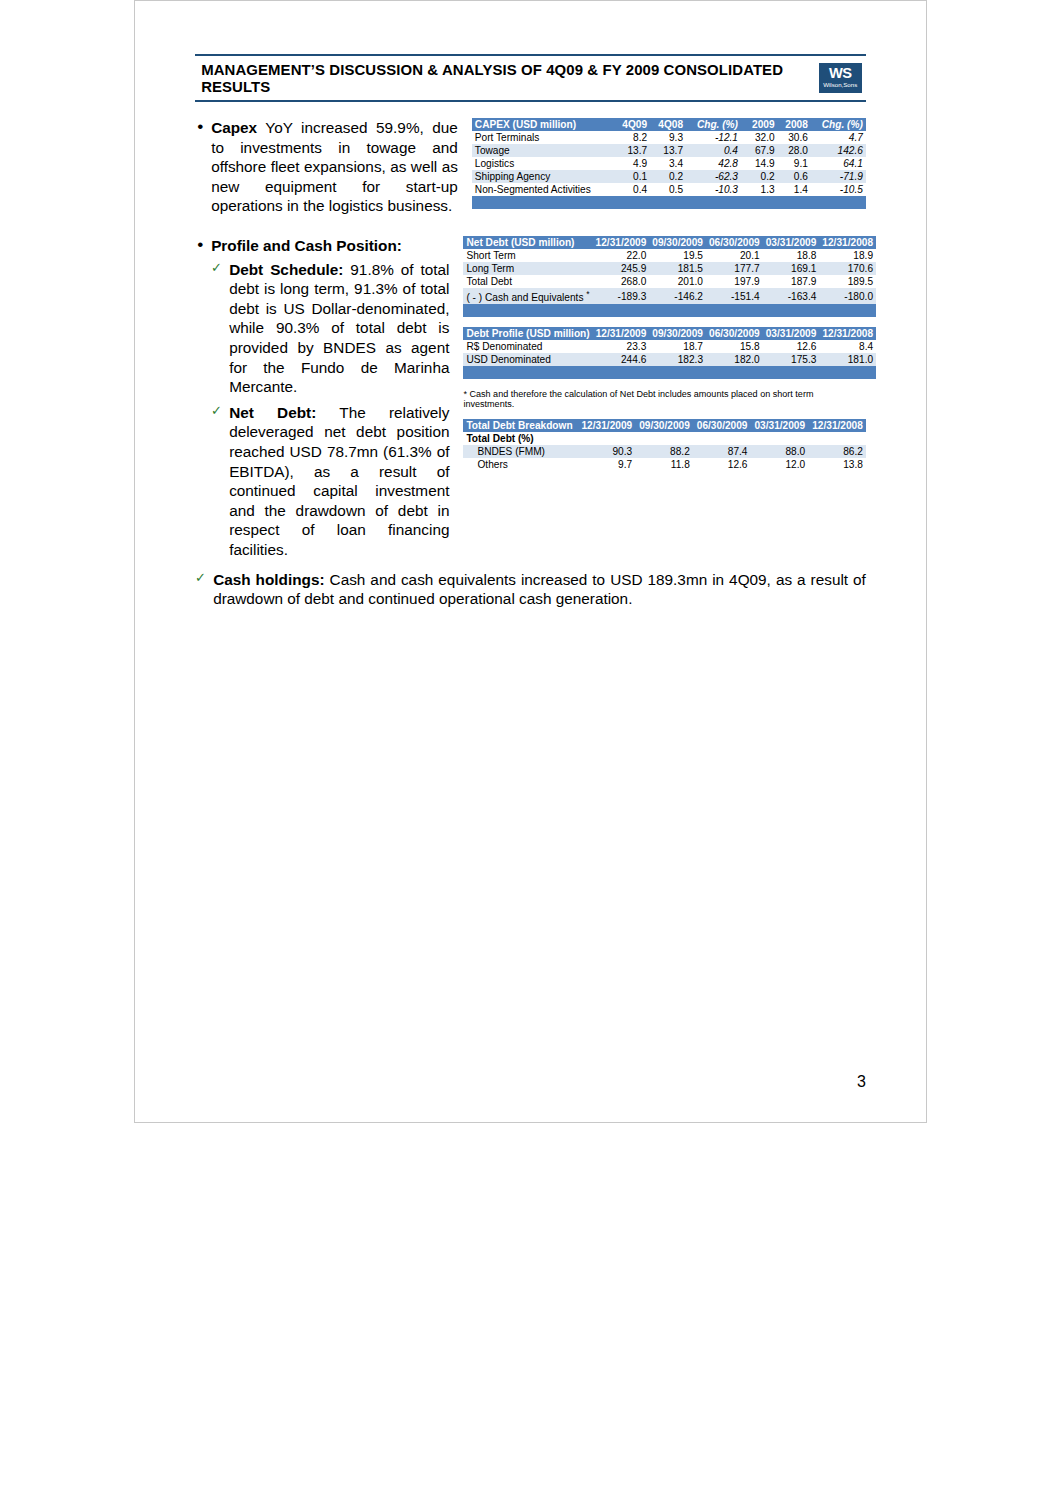MANAGEMENT’S DISCUSSION & ANALYSIS OF 4Q09 & FY 2009 CONSOLIDATED RESULTS
WS Wilson,Sons
Capex YoY increased 59.9%, due to investments in towage and offshore fleet expansions, as well as new equipment for start-up operations in the logistics business.
| CAPEX (USD million) | 4Q09 | 4Q08 | Chg. (%) | 2009 | 2008 | Chg. (%) |
| --- | --- | --- | --- | --- | --- | --- |
| Port Terminals | 8.2 | 9.3 | -12.1 | 32.0 | 30.6 | 4.7 |
| Towage | 13.7 | 13.7 | 0.4 | 67.9 | 28.0 | 142.6 |
| Logistics | 4.9 | 3.4 | 42.8 | 14.9 | 9.1 | 64.1 |
| Shipping Agency | 0.1 | 0.2 | -62.3 | 0.2 | 0.6 | -71.9 |
| Non-Segmented Activities | 0.4 | 0.5 | -10.3 | 1.3 | 1.4 | -10.5 |
| Total | 33.7 | 33.9 | -0.6 | 149.6 | 93.5 | 59.9 |
Profile and Cash Position:
Debt Schedule: 91.8% of total debt is long term, 91.3% of total debt is US Dollar-denominated, while 90.3% of total debt is provided by BNDES as agent for the Fundo de Marinha Mercante.
Net Debt: The relatively deleveraged net debt position reached USD 78.7mn (61.3% of EBITDA), as a result of continued capital investment and the drawdown of debt in respect of loan financing facilities.
| Net Debt (USD million) | 12/31/2009 | 09/30/2009 | 06/30/2009 | 03/31/2009 | 12/31/2008 |
| --- | --- | --- | --- | --- | --- |
| Short Term | 22.0 | 19.5 | 20.1 | 18.8 | 18.9 |
| Long Term | 245.9 | 181.5 | 177.7 | 169.1 | 170.6 |
| Total Debt | 268.0 | 201.0 | 197.9 | 187.9 | 189.5 |
| ( - ) Cash and Equivalents * | -189.3 | -146.2 | -151.4 | -163.4 | -180.0 |
| ( = ) Net Debt (Cash) | 78.7 | 54.8 | 46.5 | 24.5 | 9.5 |
| Debt Profile (USD million) | 12/31/2009 | 09/30/2009 | 06/30/2009 | 03/31/2009 | 12/31/2008 |
| --- | --- | --- | --- | --- | --- |
| R$ Denominated | 23.3 | 18.7 | 15.8 | 12.6 | 8.4 |
| USD Denominated | 244.6 | 182.3 | 182.0 | 175.3 | 181.0 |
| Total Debt | 268.0 | 201.0 | 197.9 | 187.9 | 189.5 |
* Cash and therefore the calculation of Net Debt includes amounts placed on short term investments.
| Total Debt Breakdown | 12/31/2009 | 09/30/2009 | 06/30/2009 | 03/31/2009 | 12/31/2008 |
| --- | --- | --- | --- | --- | --- |
| Total Debt (%) |
| BNDES (FMM) | 90.3 | 88.2 | 87.4 | 88.0 | 86.2 |
| Others | 9.7 | 11.8 | 12.6 | 12.0 | 13.8 |
Cash holdings: Cash and cash equivalents increased to USD 189.3mn in 4Q09, as a result of drawdown of debt and continued operational cash generation.
3